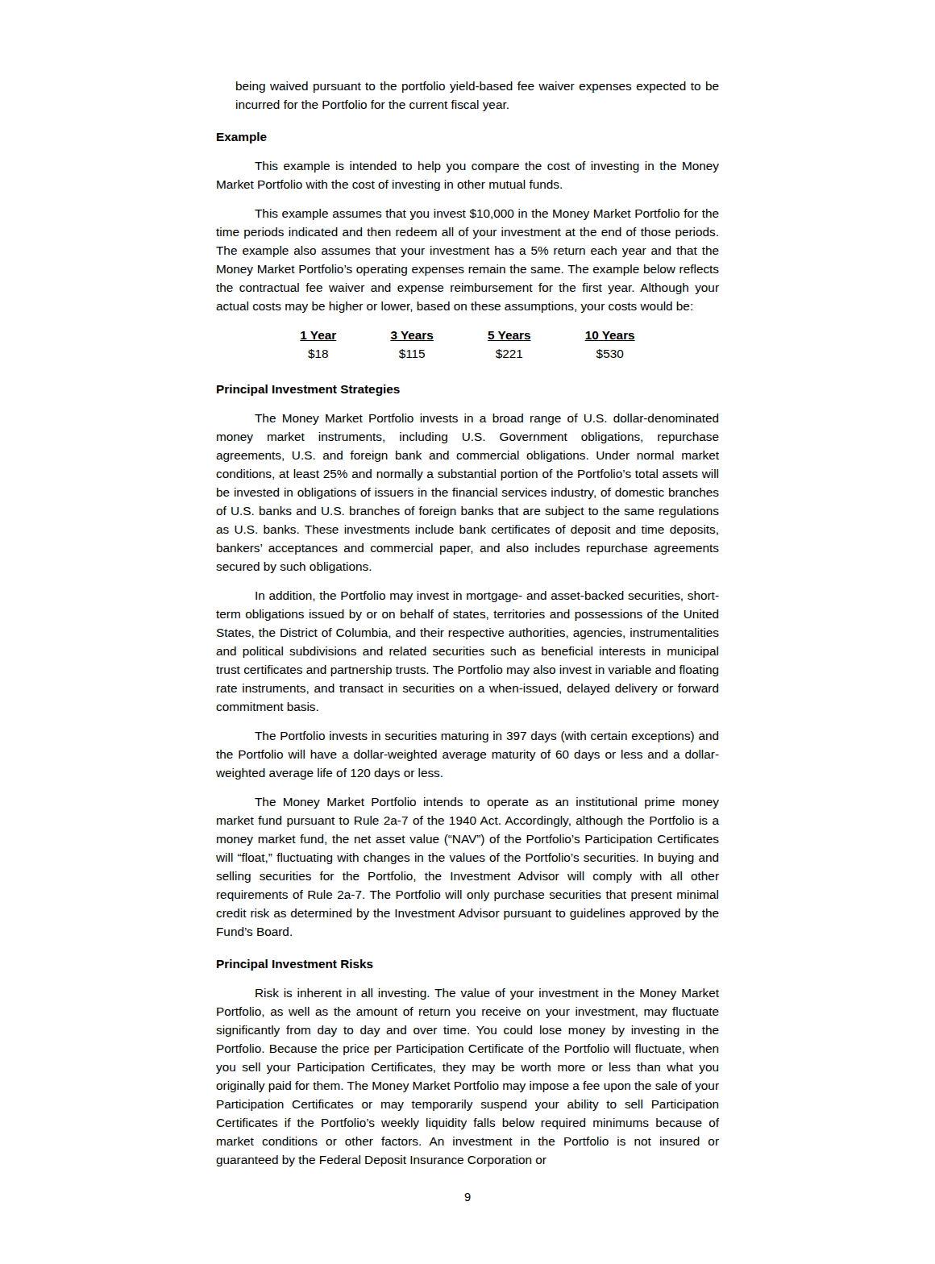being waived pursuant to the portfolio yield-based fee waiver expenses expected to be incurred for the Portfolio for the current fiscal year.
Example
This example is intended to help you compare the cost of investing in the Money Market Portfolio with the cost of investing in other mutual funds.
This example assumes that you invest $10,000 in the Money Market Portfolio for the time periods indicated and then redeem all of your investment at the end of those periods. The example also assumes that your investment has a 5% return each year and that the Money Market Portfolio’s operating expenses remain the same. The example below reflects the contractual fee waiver and expense reimbursement for the first year. Although your actual costs may be higher or lower, based on these assumptions, your costs would be:
| 1 Year | 3 Years | 5 Years | 10 Years |
| --- | --- | --- | --- |
| $18 | $115 | $221 | $530 |
Principal Investment Strategies
The Money Market Portfolio invests in a broad range of U.S. dollar-denominated money market instruments, including U.S. Government obligations, repurchase agreements, U.S. and foreign bank and commercial obligations. Under normal market conditions, at least 25% and normally a substantial portion of the Portfolio’s total assets will be invested in obligations of issuers in the financial services industry, of domestic branches of U.S. banks and U.S. branches of foreign banks that are subject to the same regulations as U.S. banks. These investments include bank certificates of deposit and time deposits, bankers’ acceptances and commercial paper, and also includes repurchase agreements secured by such obligations.
In addition, the Portfolio may invest in mortgage- and asset-backed securities, short-term obligations issued by or on behalf of states, territories and possessions of the United States, the District of Columbia, and their respective authorities, agencies, instrumentalities and political subdivisions and related securities such as beneficial interests in municipal trust certificates and partnership trusts. The Portfolio may also invest in variable and floating rate instruments, and transact in securities on a when-issued, delayed delivery or forward commitment basis.
The Portfolio invests in securities maturing in 397 days (with certain exceptions) and the Portfolio will have a dollar-weighted average maturity of 60 days or less and a dollar-weighted average life of 120 days or less.
The Money Market Portfolio intends to operate as an institutional prime money market fund pursuant to Rule 2a-7 of the 1940 Act. Accordingly, although the Portfolio is a money market fund, the net asset value (“NAV”) of the Portfolio’s Participation Certificates will “float,” fluctuating with changes in the values of the Portfolio’s securities. In buying and selling securities for the Portfolio, the Investment Advisor will comply with all other requirements of Rule 2a-7. The Portfolio will only purchase securities that present minimal credit risk as determined by the Investment Advisor pursuant to guidelines approved by the Fund’s Board.
Principal Investment Risks
Risk is inherent in all investing. The value of your investment in the Money Market Portfolio, as well as the amount of return you receive on your investment, may fluctuate significantly from day to day and over time. You could lose money by investing in the Portfolio. Because the price per Participation Certificate of the Portfolio will fluctuate, when you sell your Participation Certificates, they may be worth more or less than what you originally paid for them. The Money Market Portfolio may impose a fee upon the sale of your Participation Certificates or may temporarily suspend your ability to sell Participation Certificates if the Portfolio’s weekly liquidity falls below required minimums because of market conditions or other factors. An investment in the Portfolio is not insured or guaranteed by the Federal Deposit Insurance Corporation or
9